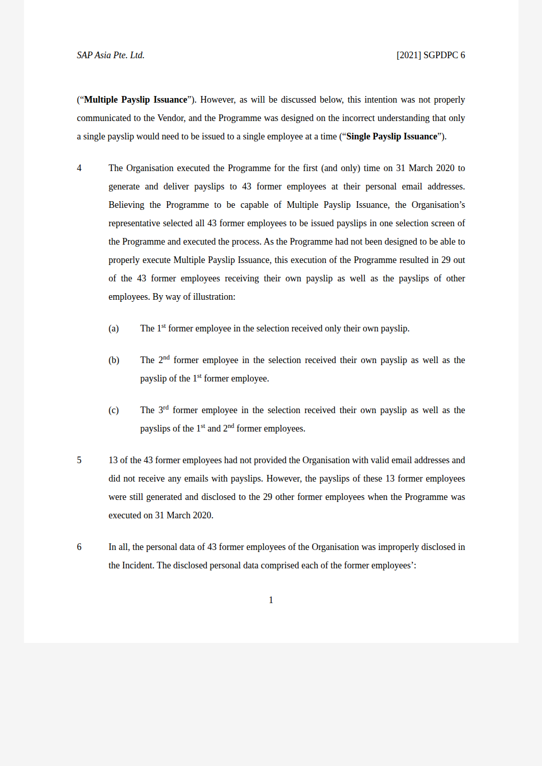SAP Asia Pte. Ltd. [2021] SGPDPC 6
(“Multiple Payslip Issuance”). However, as will be discussed below, this intention was not properly communicated to the Vendor, and the Programme was designed on the incorrect understanding that only a single payslip would need to be issued to a single employee at a time (“Single Payslip Issuance”).
4
The Organisation executed the Programme for the first (and only) time on 31 March 2020 to generate and deliver payslips to 43 former employees at their personal email addresses. Believing the Programme to be capable of Multiple Payslip Issuance, the Organisation’s representative selected all 43 former employees to be issued payslips in one selection screen of the Programme and executed the process. As the Programme had not been designed to be able to properly execute Multiple Payslip Issuance, this execution of the Programme resulted in 29 out of the 43 former employees receiving their own payslip as well as the payslips of other employees. By way of illustration:
(a) The 1st former employee in the selection received only their own payslip.
(b) The 2nd former employee in the selection received their own payslip as well as the payslip of the 1st former employee.
(c) The 3rd former employee in the selection received their own payslip as well as the payslips of the 1st and 2nd former employees.
5
13 of the 43 former employees had not provided the Organisation with valid email addresses and did not receive any emails with payslips. However, the payslips of these 13 former employees were still generated and disclosed to the 29 other former employees when the Programme was executed on 31 March 2020.
6
In all, the personal data of 43 former employees of the Organisation was improperly disclosed in the Incident. The disclosed personal data comprised each of the former employees’:
1